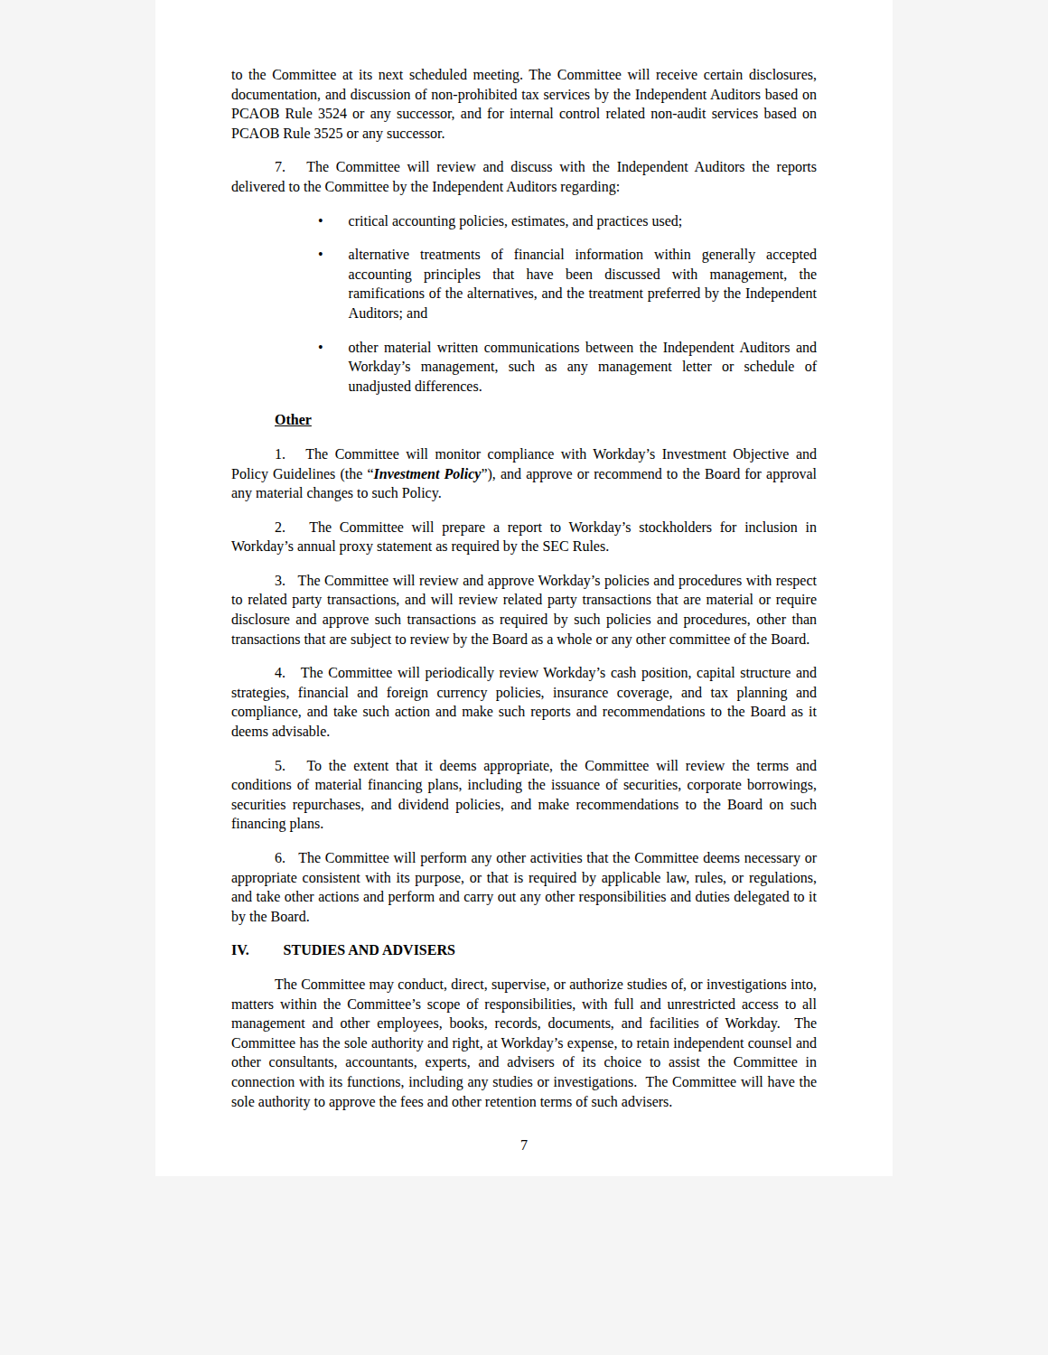to the Committee at its next scheduled meeting. The Committee will receive certain disclosures, documentation, and discussion of non-prohibited tax services by the Independent Auditors based on PCAOB Rule 3524 or any successor, and for internal control related non-audit services based on PCAOB Rule 3525 or any successor.
7. The Committee will review and discuss with the Independent Auditors the reports delivered to the Committee by the Independent Auditors regarding:
critical accounting policies, estimates, and practices used;
alternative treatments of financial information within generally accepted accounting principles that have been discussed with management, the ramifications of the alternatives, and the treatment preferred by the Independent Auditors; and
other material written communications between the Independent Auditors and Workday’s management, such as any management letter or schedule of unadjusted differences.
Other
1. The Committee will monitor compliance with Workday’s Investment Objective and Policy Guidelines (the “Investment Policy”), and approve or recommend to the Board for approval any material changes to such Policy.
2. The Committee will prepare a report to Workday’s stockholders for inclusion in Workday’s annual proxy statement as required by the SEC Rules.
3. The Committee will review and approve Workday’s policies and procedures with respect to related party transactions, and will review related party transactions that are material or require disclosure and approve such transactions as required by such policies and procedures, other than transactions that are subject to review by the Board as a whole or any other committee of the Board.
4. The Committee will periodically review Workday’s cash position, capital structure and strategies, financial and foreign currency policies, insurance coverage, and tax planning and compliance, and take such action and make such reports and recommendations to the Board as it deems advisable.
5. To the extent that it deems appropriate, the Committee will review the terms and conditions of material financing plans, including the issuance of securities, corporate borrowings, securities repurchases, and dividend policies, and make recommendations to the Board on such financing plans.
6. The Committee will perform any other activities that the Committee deems necessary or appropriate consistent with its purpose, or that is required by applicable law, rules, or regulations, and take other actions and perform and carry out any other responsibilities and duties delegated to it by the Board.
IV. STUDIES AND ADVISERS
The Committee may conduct, direct, supervise, or authorize studies of, or investigations into, matters within the Committee’s scope of responsibilities, with full and unrestricted access to all management and other employees, books, records, documents, and facilities of Workday. The Committee has the sole authority and right, at Workday’s expense, to retain independent counsel and other consultants, accountants, experts, and advisers of its choice to assist the Committee in connection with its functions, including any studies or investigations. The Committee will have the sole authority to approve the fees and other retention terms of such advisers.
7